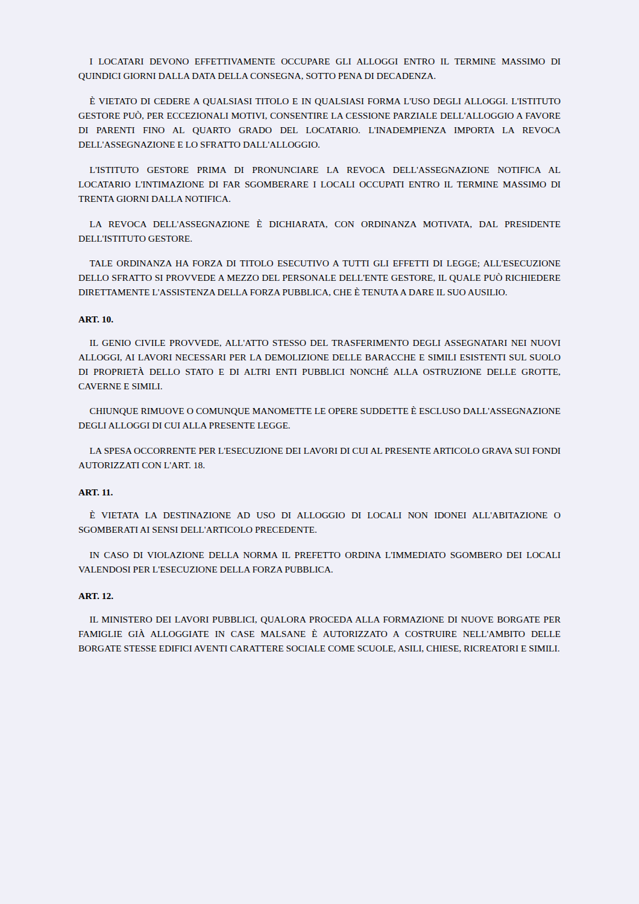I locatari devono effettivamente occupare gli alloggi entro il termine massimo di quindici giorni dalla data della consegna, sotto pena di decadenza.
È vietato di cedere a qualsiasi titolo e in qualsiasi forma l'uso degli alloggi. L'Istituto gestore può, per eccezionali motivi, consentire la cessione parziale dell'alloggio a favore di parenti fino al quarto grado del locatario. L'inadempienza importa la revoca dell'assegnazione e lo sfratto dall'alloggio.
L'Istituto gestore prima di pronunciare la revoca dell'assegnazione notifica al locatario l'intimazione di far sgomberare i locali occupati entro il termine massimo di trenta giorni dalla notifica.
La revoca dell'assegnazione è dichiarata, con ordinanza motivata, dal Presidente dell'Istituto gestore.
Tale ordinanza ha forza di titolo esecutivo a tutti gli effetti di legge; all'esecuzione dello sfratto si provvede a mezzo del personale dell'Ente gestore, il quale può richiedere direttamente l'assistenza della forza pubblica, che è tenuta a dare il suo ausilio.
Art. 10.
Il Genio civile provvede, all'atto stesso del trasferimento degli assegnatari nei nuovi alloggi, ai lavori necessari per la demolizione delle baracche e simili esistenti sul suolo di proprietà dello Stato e di altri Enti pubblici nonché alla ostruzione delle grotte, caverne e simili.
Chiunque rimuove o comunque manomette le opere suddette è escluso dall'assegnazione degli alloggi di cui alla presente legge.
La spesa occorrente per l'esecuzione dei lavori di cui al presente articolo grava sui fondi autorizzati con l'art. 18.
Art. 11.
È vietata la destinazione ad uso di alloggio di locali non idonei all'abitazione o sgomberati ai sensi dell'articolo precedente.
In caso di violazione della norma il Prefetto ordina l'immediato sgombero dei locali valendosi per l'esecuzione della forza pubblica.
Art. 12.
Il Ministero dei lavori pubblici, qualora proceda alla formazione di nuove borgate per famiglie già alloggiate in case malsane è autorizzato a costruire nell'ambito delle borgate stesse edifici aventi carattere sociale come scuole, asili, chiese, ricreatori e simili.